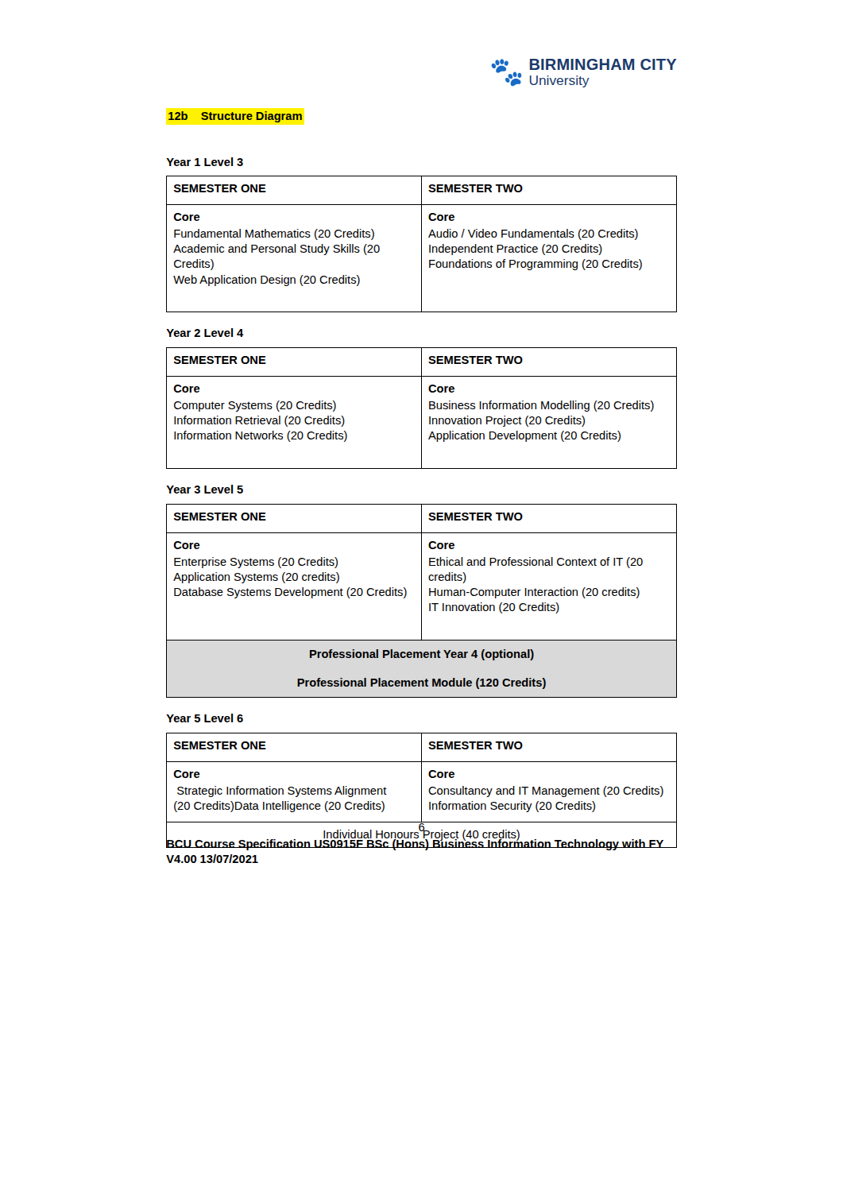🐾BIRMINGHAM CITY
University
12b Structure Diagram
Year 1 Level 3
| SEMESTER ONE | SEMESTER TWO |
| --- | --- |
| Core Fundamental Mathematics (20 Credits) Academic and Personal Study Skills (20 Credits) Web Application Design (20 Credits) | Core Audio / Video Fundamentals (20 Credits) Independent Practice (20 Credits) Foundations of Programming (20 Credits) |
Year 2 Level 4
| SEMESTER ONE | SEMESTER TWO |
| --- | --- |
| Core Computer Systems (20 Credits) Information Retrieval (20 Credits) Information Networks (20 Credits) | Core Business Information Modelling (20 Credits) Innovation Project (20 Credits) Application Development (20 Credits) |
Year 3 Level 5
| SEMESTER ONE | SEMESTER TWO |
| --- | --- |
| Core Enterprise Systems (20 Credits) Application Systems (20 credits) Database Systems Development (20 Credits) | Core Ethical and Professional Context of IT (20 credits) Human-Computer Interaction (20 credits) IT Innovation (20 Credits) |
| Professional Placement Year 4 (optional) Professional Placement Module (120 Credits) |
Year 5 Level 6
| SEMESTER ONE | SEMESTER TWO |
| --- | --- |
| Core Strategic Information Systems Alignment (20 Credits)Data Intelligence (20 Credits) | Core Consultancy and IT Management (20 Credits) Information Security (20 Credits) |
| Individual Honours Project (40 credits) |
6
BCU Course Specification US0915F BSc (Hons) Business Information Technology with FY V4.00 13/07/2021